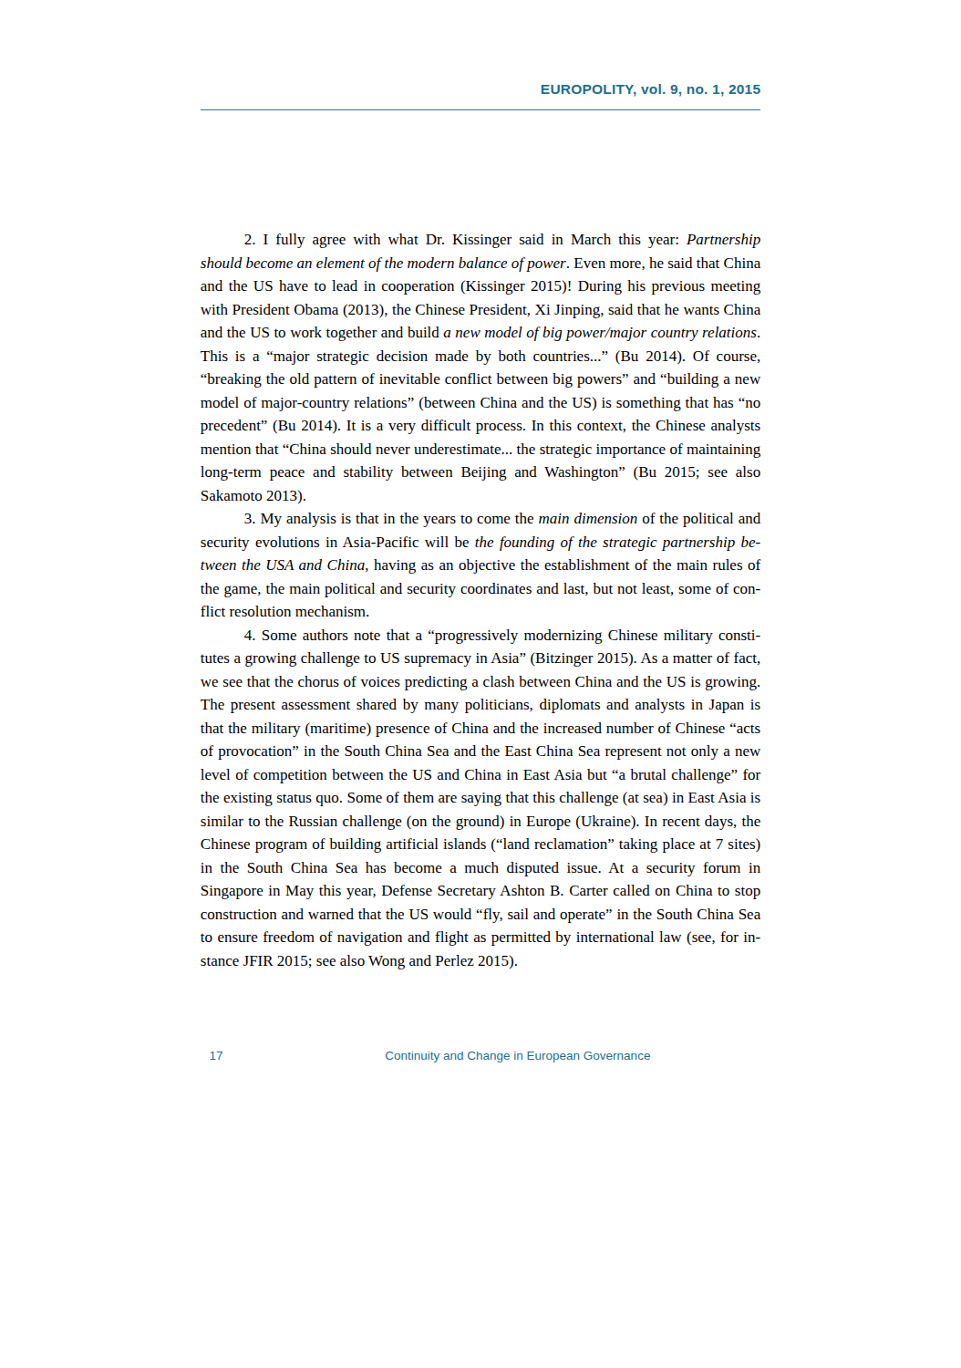EUROPOLITY, vol. 9, no. 1, 2015
2. I fully agree with what Dr. Kissinger said in March this year: Partnership should become an element of the modern balance of power. Even more, he said that China and the US have to lead in cooperation (Kissinger 2015)! During his previous meeting with President Obama (2013), the Chinese President, Xi Jinping, said that he wants China and the US to work together and build a new model of big power/major country relations. This is a “major strategic decision made by both countries...” (Bu 2014). Of course, “breaking the old pattern of inevitable conflict between big powers” and “building a new model of major-country relations” (between China and the US) is something that has “no precedent” (Bu 2014). It is a very difficult process. In this context, the Chinese analysts mention that “China should never underestimate... the strategic importance of maintaining long-term peace and stability between Beijing and Washington” (Bu 2015; see also Sakamoto 2013).
3. My analysis is that in the years to come the main dimension of the political and security evolutions in Asia-Pacific will be the founding of the strategic partnership between the USA and China, having as an objective the establishment of the main rules of the game, the main political and security coordinates and last, but not least, some of conflict resolution mechanism.
4. Some authors note that a “progressively modernizing Chinese military constitutes a growing challenge to US supremacy in Asia” (Bitzinger 2015). As a matter of fact, we see that the chorus of voices predicting a clash between China and the US is growing. The present assessment shared by many politicians, diplomats and analysts in Japan is that the military (maritime) presence of China and the increased number of Chinese “acts of provocation” in the South China Sea and the East China Sea represent not only a new level of competition between the US and China in East Asia but “a brutal challenge” for the existing status quo. Some of them are saying that this challenge (at sea) in East Asia is similar to the Russian challenge (on the ground) in Europe (Ukraine). In recent days, the Chinese program of building artificial islands (“land reclamation” taking place at 7 sites) in the South China Sea has become a much disputed issue. At a security forum in Singapore in May this year, Defense Secretary Ashton B. Carter called on China to stop construction and warned that the US would “fly, sail and operate” in the South China Sea to ensure freedom of navigation and flight as permitted by international law (see, for instance JFIR 2015; see also Wong and Perlez 2015).
17
Continuity and Change in European Governance